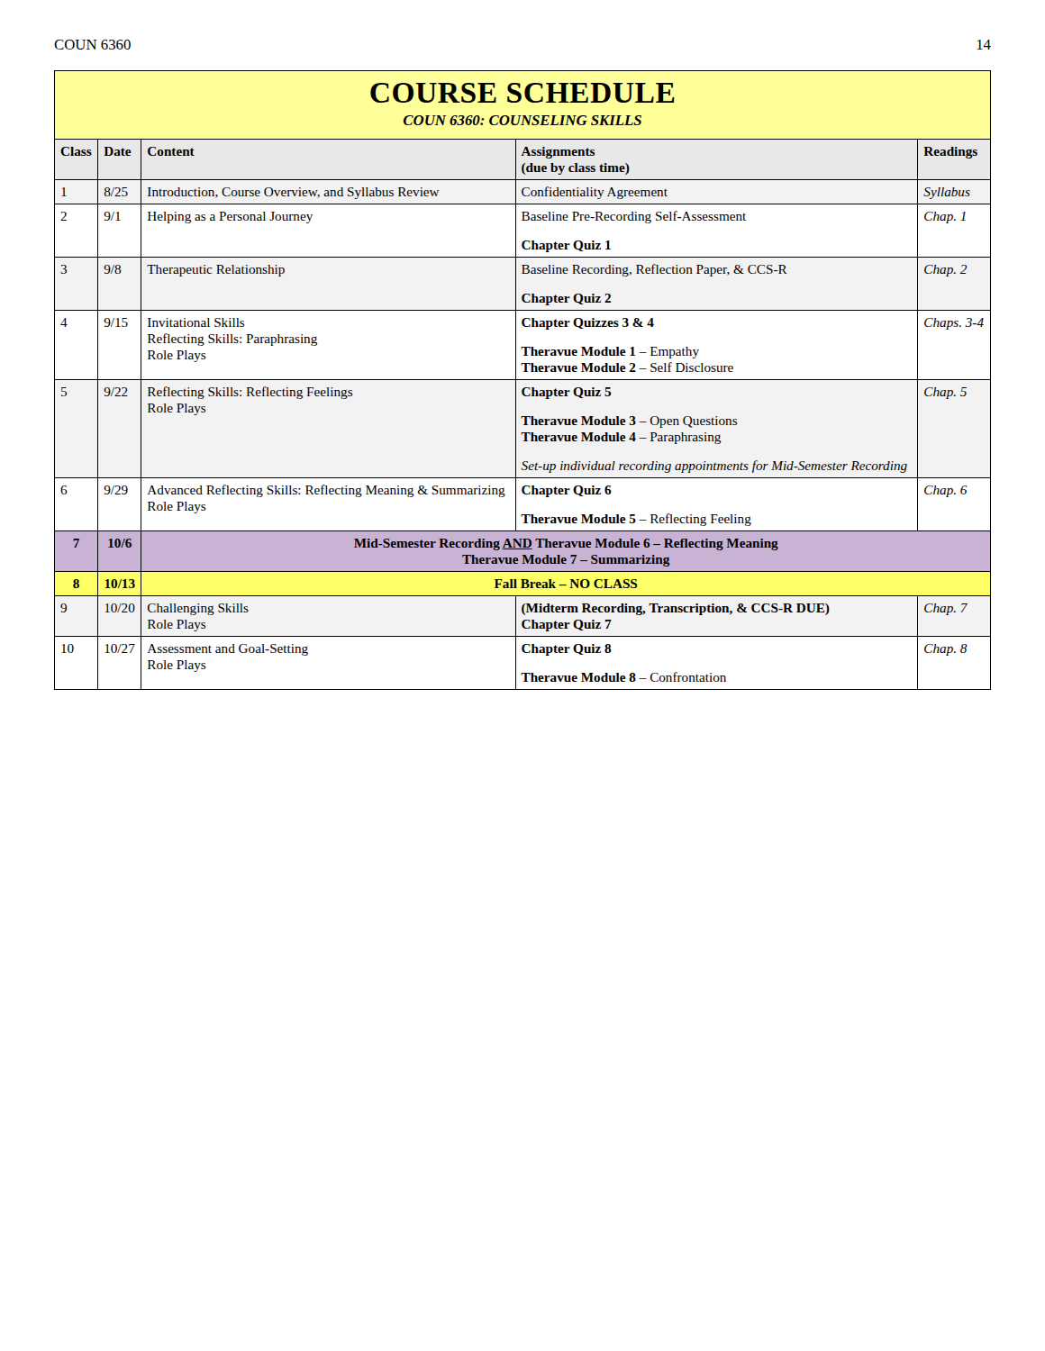COUN 6360 14
COURSE SCHEDULE COUN 6360: COUNSELING SKILLS
| Class | Date | Content | Assignments (due by class time) | Readings |
| --- | --- | --- | --- | --- |
| 1 | 8/25 | Introduction, Course Overview, and Syllabus Review | Confidentiality Agreement | Syllabus |
| 2 | 9/1 | Helping as a Personal Journey | Baseline Pre-Recording Self-Assessment Chapter Quiz 1 | Chap. 1 |
| 3 | 9/8 | Therapeutic Relationship | Baseline Recording, Reflection Paper, & CCS-R Chapter Quiz 2 | Chap. 2 |
| 4 | 9/15 | Invitational Skills Reflecting Skills: Paraphrasing Role Plays | Chapter Quizzes 3 & 4 Theravue Module 1 – Empathy Theravue Module 2 – Self Disclosure | Chaps. 3-4 |
| 5 | 9/22 | Reflecting Skills: Reflecting Feelings Role Plays | Chapter Quiz 5 Theravue Module 3 – Open Questions Theravue Module 4 – Paraphrasing Set-up individual recording appointments for Mid-Semester Recording | Chap. 5 |
| 6 | 9/29 | Advanced Reflecting Skills: Reflecting Meaning & Summarizing Role Plays | Chapter Quiz 6 Theravue Module 5 – Reflecting Feeling | Chap. 6 |
| 7 | 10/6 | Mid-Semester Recording AND Theravue Module 6 – Reflecting Meaning Theravue Module 7 – Summarizing |
| 8 | 10/13 | Fall Break – NO CLASS |
| 9 | 10/20 | Challenging Skills Role Plays | (Midterm Recording, Transcription, & CCS-R DUE) Chapter Quiz 7 | Chap. 7 |
| 10 | 10/27 | Assessment and Goal-Setting Role Plays | Chapter Quiz 8 Theravue Module 8 – Confrontation | Chap. 8 |